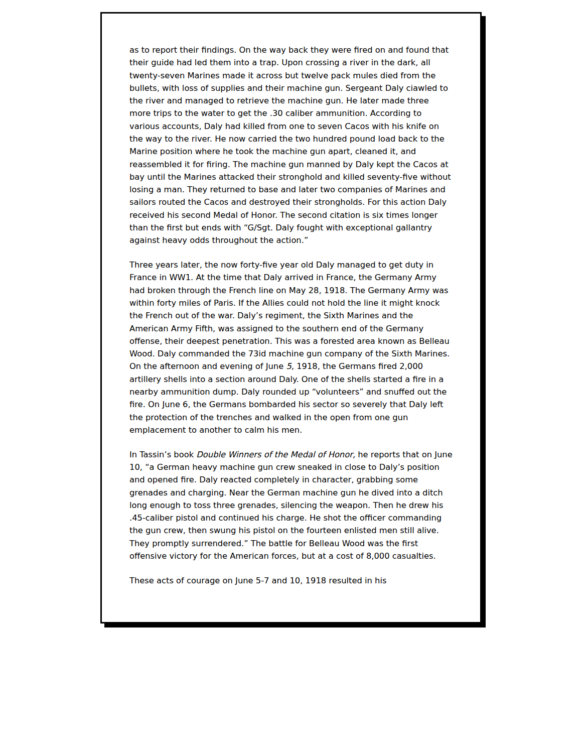as to report their findings. On the way back they were fired on and found that their guide had led them into a trap. Upon crossing a river in the dark, all twenty-seven Marines made it across but twelve pack mules died from the bullets, with loss of supplies and their machine gun. Sergeant Daly ciawled to the river and managed to retrieve the machine gun. He later made three more trips to the water to get the .30 caliber ammunition. According to various accounts, Daly had killed from one to seven Cacos with his knife on the way to the river. He now carried the two hundred pound load back to the Marine position where he took the machine gun apart, cleaned it, and reassembled it for firing. The machine gun manned by Daly kept the Cacos at bay until the Marines attacked their stronghold and killed seventy-five without losing a man. They returned to base and later two companies of Marines and sailors routed the Cacos and destroyed their strongholds. For this action Daly received his second Medal of Honor. The second citation is six times longer than the first but ends with “G/Sgt. Daly fought with exceptional gallantry against heavy odds throughout the action.”
Three years later, the now forty-five year old Daly managed to get duty in France in WW1. At the time that Daly arrived in France, the Germany Army had broken through the French line on May 28, 1918. The Germany Army was within forty miles of Paris. If the Allies could not hold the line it might knock the French out of the war. Daly’s regiment, the Sixth Marines and the American Army Fifth, was assigned to the southern end of the Germany offense, their deepest penetration. This was a forested area known as Belleau Wood. Daly commanded the 73id machine gun company of the Sixth Marines. On the afternoon and evening of June 5, 1918, the Germans fired 2,000 artillery shells into a section around Daly. One of the shells started a fire in a nearby ammunition dump. Daly rounded up “volunteers” and snuffed out the fire. On June 6, the Germans bombarded his sector so severely that Daly left the protection of the trenches and walked in the open from one gun emplacement to another to calm his men.
In Tassin’s book Double Winners of the Medal of Honor, he reports that on June 10, “a German heavy machine gun crew sneaked in close to Daly’s position and opened fire. Daly reacted completely in character, grabbing some grenades and charging. Near the German machine gun he dived into a ditch long enough to toss three grenades, silencing the weapon. Then he drew his .45-caliber pistol and continued his charge. He shot the officer commanding the gun crew, then swung his pistol on the fourteen enlisted men still alive. They promptly surrendered.” The battle for Belleau Wood was the first offensive victory for the American forces, but at a cost of 8,000 casualties.
These acts of courage on June 5-7 and 10, 1918 resulted in his